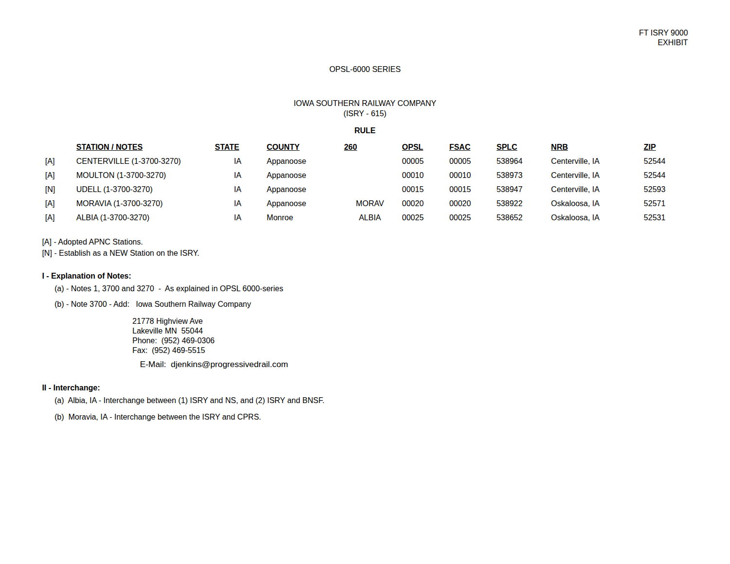FT ISRY 9000
EXHIBIT
OPSL-6000 SERIES
IOWA SOUTHERN RAILWAY COMPANY
(ISRY - 615)
RULE
| | STATION / NOTES | STATE | COUNTY | 260 | OPSL | FSAC | SPLC | NRB | ZIP |
| --- | --- | --- | --- | --- | --- | --- | --- | --- | --- |
| [A] | CENTERVILLE (1-3700-3270) | IA | Appanoose | | 00005 | 00005 | 538964 | Centerville, IA | 52544 |
| [A] | MOULTON (1-3700-3270) | IA | Appanoose | | 00010 | 00010 | 538973 | Centerville, IA | 52544 |
| [N] | UDELL (1-3700-3270) | IA | Appanoose | | 00015 | 00015 | 538947 | Centerville, IA | 52593 |
| [A] | MORAVIA (1-3700-3270) | IA | Appanoose | MORAV | 00020 | 00020 | 538922 | Oskaloosa, IA | 52571 |
| [A] | ALBIA (1-3700-3270) | IA | Monroe | ALBIA | 00025 | 00025 | 538652 | Oskaloosa, IA | 52531 |
[A] - Adopted APNC Stations.
[N] - Establish as a NEW Station on the ISRY.
I - Explanation of Notes:
(a) - Notes 1, 3700 and 3270 - As explained in OPSL 6000-series
(b) - Note 3700 - Add: Iowa Southern Railway Company
21778 Highview Ave
Lakeville MN 55044
Phone: (952) 469-0306
Fax: (952) 469-5515
E-Mail: djenkins@progressivedrail.com
II - Interchange:
(a) Albia, IA - Interchange between (1) ISRY and NS, and (2) ISRY and BNSF.
(b) Moravia, IA - Interchange between the ISRY and CPRS.